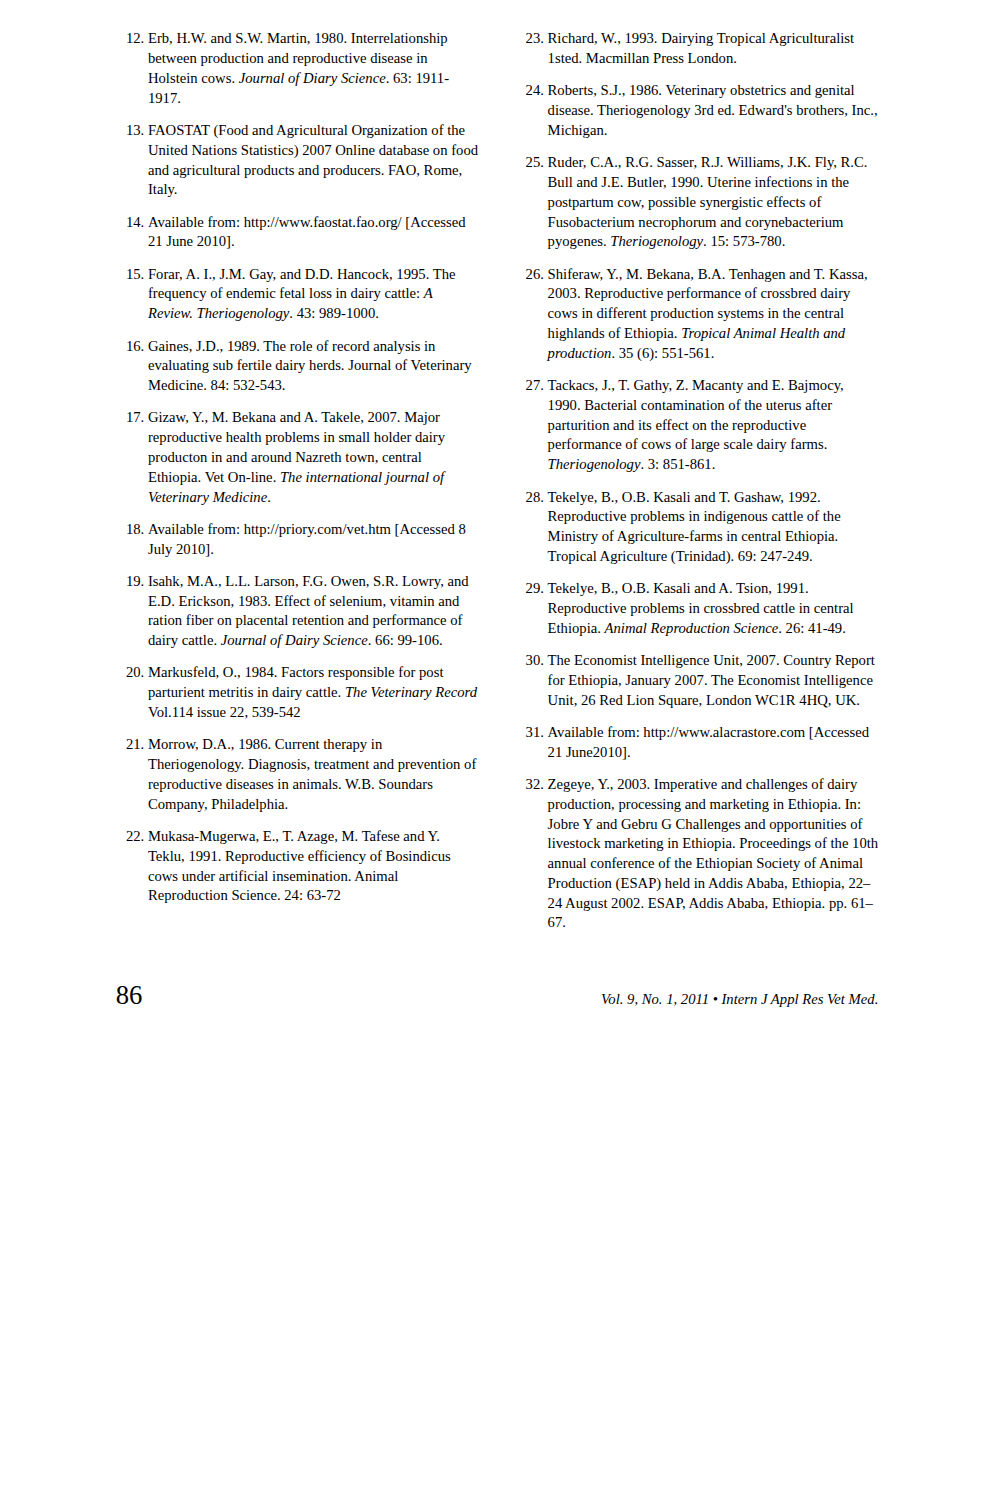Erb, H.W. and S.W. Martin, 1980. Interrelationship between production and reproductive disease in Holstein cows. Journal of Diary Science. 63: 1911-1917.
FAOSTAT (Food and Agricultural Organization of the United Nations Statistics) 2007 Online database on food and agricultural products and producers. FAO, Rome, Italy.
Available from: http://www.faostat.fao.org/ [Accessed 21 June 2010].
Forar, A. I., J.M. Gay, and D.D. Hancock, 1995. The frequency of endemic fetal loss in dairy cattle: A Review. Theriogenology. 43: 989-1000.
Gaines, J.D., 1989. The role of record analysis in evaluating sub fertile dairy herds. Journal of Veterinary Medicine. 84: 532-543.
Gizaw, Y., M. Bekana and A. Takele, 2007. Major reproductive health problems in small holder dairy producton in and around Nazreth town, central Ethiopia. Vet On-line. The international journal of Veterinary Medicine.
Available from: http://priory.com/vet.htm [Accessed 8 July 2010].
Isahk, M.A., L.L. Larson, F.G. Owen, S.R. Lowry, and E.D. Erickson, 1983. Effect of selenium, vitamin and ration fiber on placental retention and performance of dairy cattle. Journal of Dairy Science. 66: 99-106.
Markusfeld, O., 1984. Factors responsible for post parturient metritis in dairy cattle. The Veterinary Record Vol.114 issue 22, 539-542
Morrow, D.A., 1986. Current therapy in Theriogenology. Diagnosis, treatment and prevention of reproductive diseases in animals. W.B. Soundars Company, Philadelphia.
Mukasa-Mugerwa, E., T. Azage, M. Tafese and Y. Teklu, 1991. Reproductive efficiency of Bosindicus cows under artificial insemination. Animal Reproduction Science. 24: 63-72
Richard, W., 1993. Dairying Tropical Agriculturalist 1sted. Macmillan Press London.
Roberts, S.J., 1986. Veterinary obstetrics and genital disease. Theriogenology 3rd ed. Edward's brothers, Inc., Michigan.
Ruder, C.A., R.G. Sasser, R.J. Williams, J.K. Fly, R.C. Bull and J.E. Butler, 1990. Uterine infections in the postpartum cow, possible synergistic effects of Fusobacterium necrophorum and corynebacterium pyogenes. Theriogenology. 15: 573-780.
Shiferaw, Y., M. Bekana, B.A. Tenhagen and T. Kassa, 2003. Reproductive performance of crossbred dairy cows in different production systems in the central highlands of Ethiopia. Tropical Animal Health and production. 35 (6): 551-561.
Tackacs, J., T. Gathy, Z. Macanty and E. Bajmocy, 1990. Bacterial contamination of the uterus after parturition and its effect on the reproductive performance of cows of large scale dairy farms. Theriogenology. 3: 851-861.
Tekelye, B., O.B. Kasali and T. Gashaw, 1992. Reproductive problems in indigenous cattle of the Ministry of Agriculture-farms in central Ethiopia. Tropical Agriculture (Trinidad). 69: 247-249.
Tekelye, B., O.B. Kasali and A. Tsion, 1991. Reproductive problems in crossbred cattle in central Ethiopia. Animal Reproduction Science. 26: 41-49.
The Economist Intelligence Unit, 2007. Country Report for Ethiopia, January 2007. The Economist Intelligence Unit, 26 Red Lion Square, London WC1R 4HQ, UK.
Available from: http://www.alacrastore.com [Accessed 21 June2010].
Zegeye, Y., 2003. Imperative and challenges of dairy production, processing and marketing in Ethiopia. In: Jobre Y and Gebru G Challenges and opportunities of livestock marketing in Ethiopia. Proceedings of the 10th annual conference of the Ethiopian Society of Animal Production (ESAP) held in Addis Ababa, Ethiopia, 22–24 August 2002. ESAP, Addis Ababa, Ethiopia. pp. 61–67.
86
Vol. 9, No. 1, 2011 • Intern J Appl Res Vet Med.